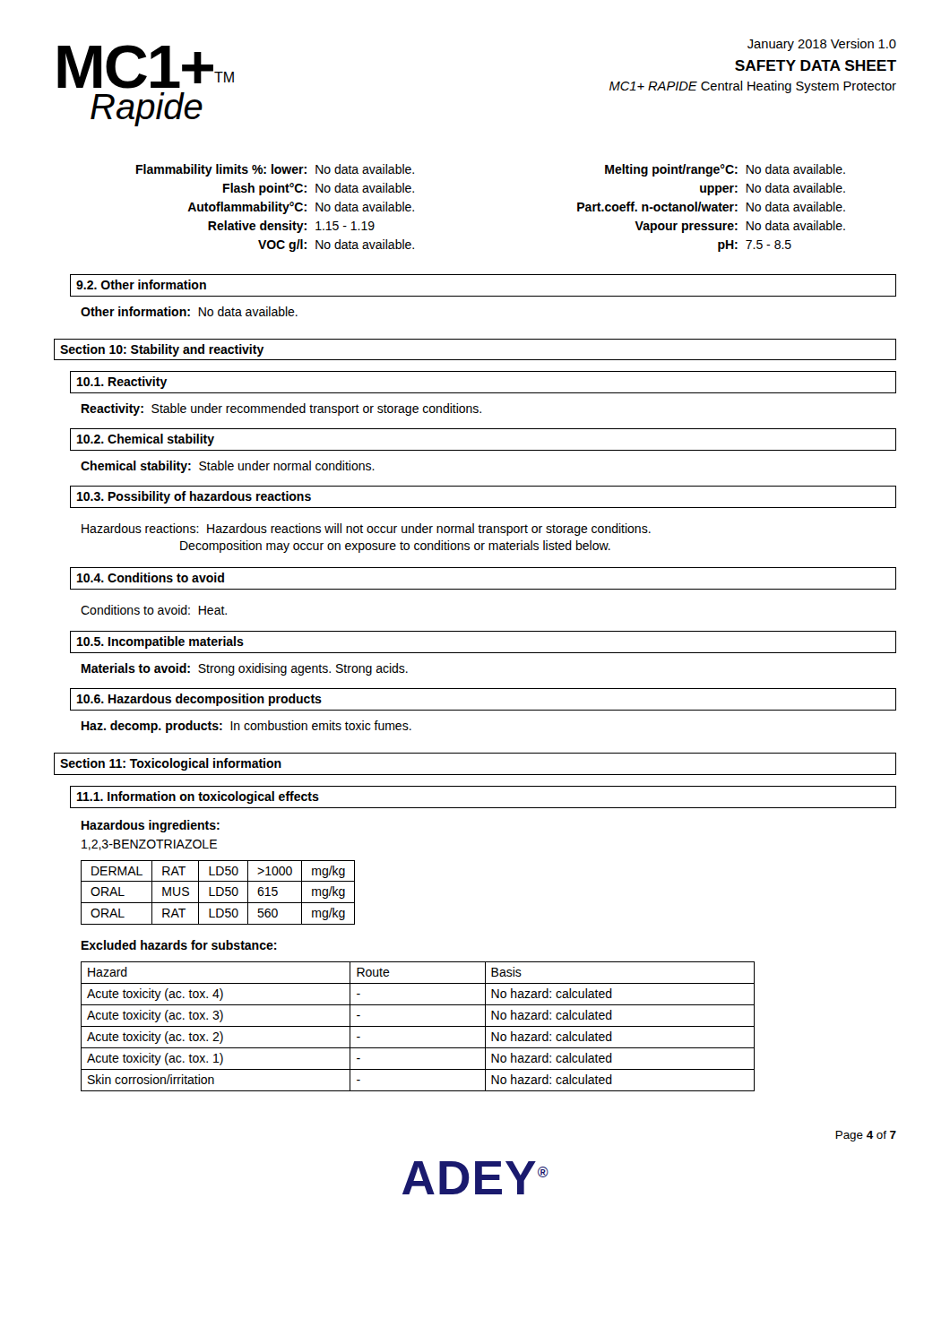MC1+TM Rapide
January 2018 Version 1.0
SAFETY DATA SHEET
MC1+ RAPIDE Central Heating System Protector
| Flammability limits %: lower: | No data available. | | Melting point/range°C: | No data available. |
| Flash point°C: | No data available. | | upper: | No data available. |
| Autoflammability°C: | No data available. | | Part.coeff. n-octanol/water: | No data available. |
| Relative density: | 1.15 - 1.19 | | Vapour pressure: | No data available. |
| VOC g/l: | No data available. | | pH: | 7.5 - 8.5 |
9.2. Other information
Other information: No data available.
Section 10: Stability and reactivity
10.1. Reactivity
Reactivity: Stable under recommended transport or storage conditions.
10.2. Chemical stability
Chemical stability: Stable under normal conditions.
10.3. Possibility of hazardous reactions
Hazardous reactions: Hazardous reactions will not occur under normal transport or storage conditions. Decomposition may occur on exposure to conditions or materials listed below.
10.4. Conditions to avoid
Conditions to avoid: Heat.
10.5. Incompatible materials
Materials to avoid: Strong oxidising agents. Strong acids.
10.6. Hazardous decomposition products
Haz. decomp. products: In combustion emits toxic fumes.
Section 11: Toxicological information
11.1. Information on toxicological effects
Hazardous ingredients:
1,2,3-BENZOTRIAZOLE
| DERMAL | RAT | LD50 | >1000 | mg/kg |
| ORAL | MUS | LD50 | 615 | mg/kg |
| ORAL | RAT | LD50 | 560 | mg/kg |
Excluded hazards for substance:
| Hazard | Route | Basis |
| Acute toxicity (ac. tox. 4) | - | No hazard: calculated |
| Acute toxicity (ac. tox. 3) | - | No hazard: calculated |
| Acute toxicity (ac. tox. 2) | - | No hazard: calculated |
| Acute toxicity (ac. tox. 1) | - | No hazard: calculated |
| Skin corrosion/irritation | - | No hazard: calculated |
Page 4 of 7
ADEY®